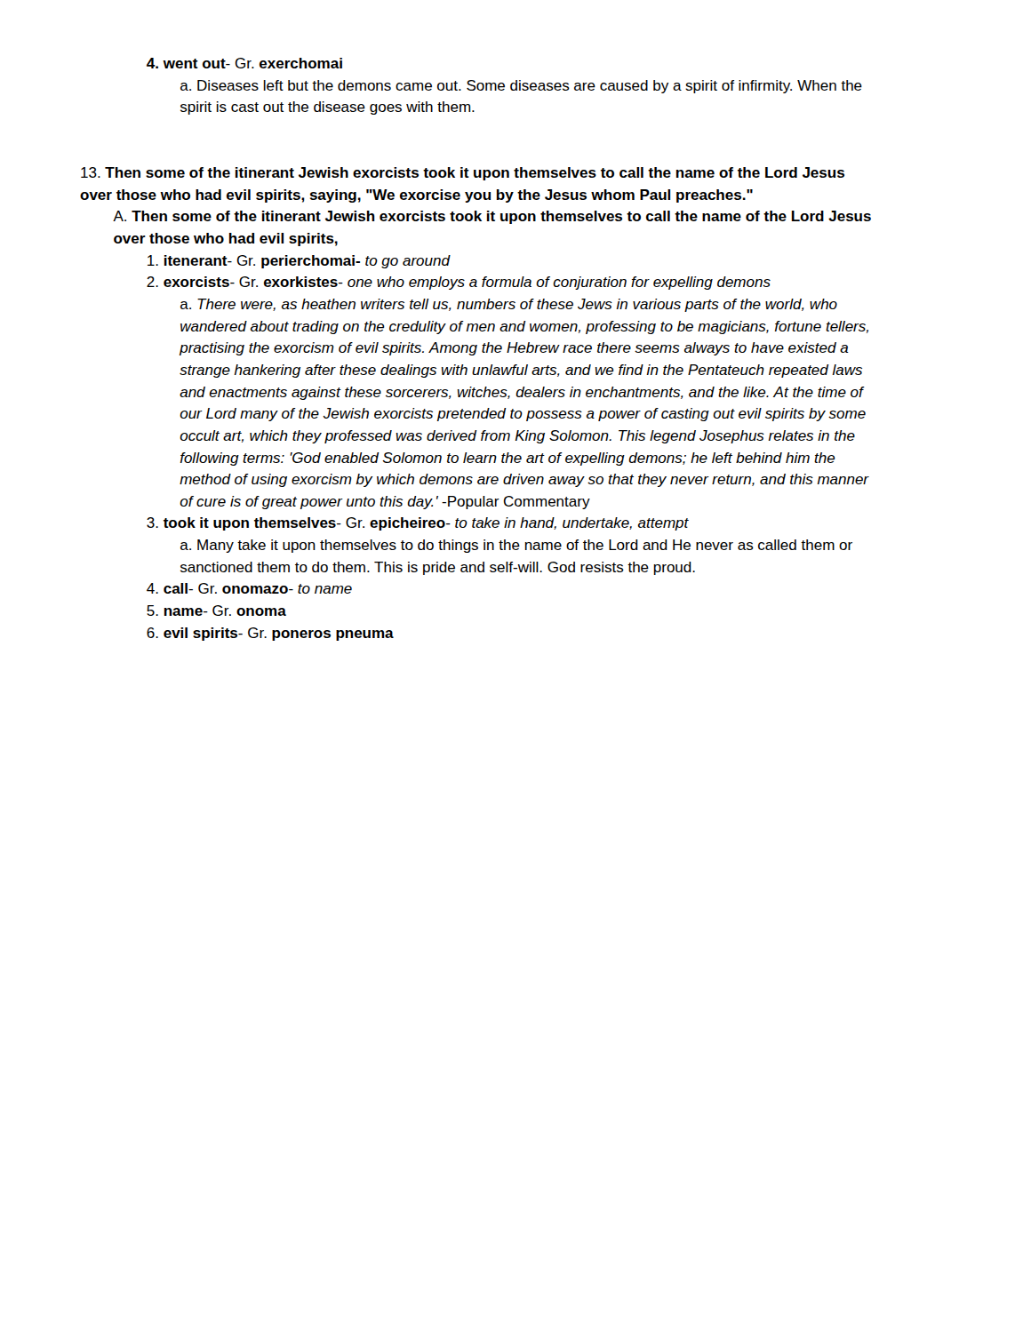4. went out- Gr. exerchomai
a. Diseases left but the demons came out. Some diseases are caused by a spirit of infirmity. When the spirit is cast out the disease goes with them.
13. Then some of the itinerant Jewish exorcists took it upon themselves to call the name of the Lord Jesus over those who had evil spirits, saying, "We exorcise you by the Jesus whom Paul preaches."
A. Then some of the itinerant Jewish exorcists took it upon themselves to call the name of the Lord Jesus over those who had evil spirits,
1. itenerant- Gr. perierchomai- to go around
2. exorcists- Gr. exorkistes- one who employs a formula of conjuration for expelling demons
a. There were, as heathen writers tell us, numbers of these Jews in various parts of the world, who wandered about trading on the credulity of men and women, professing to be magicians, fortune tellers, practising the exorcism of evil spirits. Among the Hebrew race there seems always to have existed a strange hankering after these dealings with unlawful arts, and we find in the Pentateuch repeated laws and enactments against these sorcerers, witches, dealers in enchantments, and the like. At the time of our Lord many of the Jewish exorcists pretended to possess a power of casting out evil spirits by some occult art, which they professed was derived from King Solomon. This legend Josephus relates in the following terms: 'God enabled Solomon to learn the art of expelling demons; he left behind him the method of using exorcism by which demons are driven away so that they never return, and this manner of cure is of great power unto this day.' -Popular Commentary
3. took it upon themselves- Gr. epicheireo- to take in hand, undertake, attempt
a. Many take it upon themselves to do things in the name of the Lord and He never as called them or sanctioned them to do them. This is pride and self-will. God resists the proud.
4. call- Gr. onomazo- to name
5. name- Gr. onoma
6. evil spirits- Gr. poneros pneuma